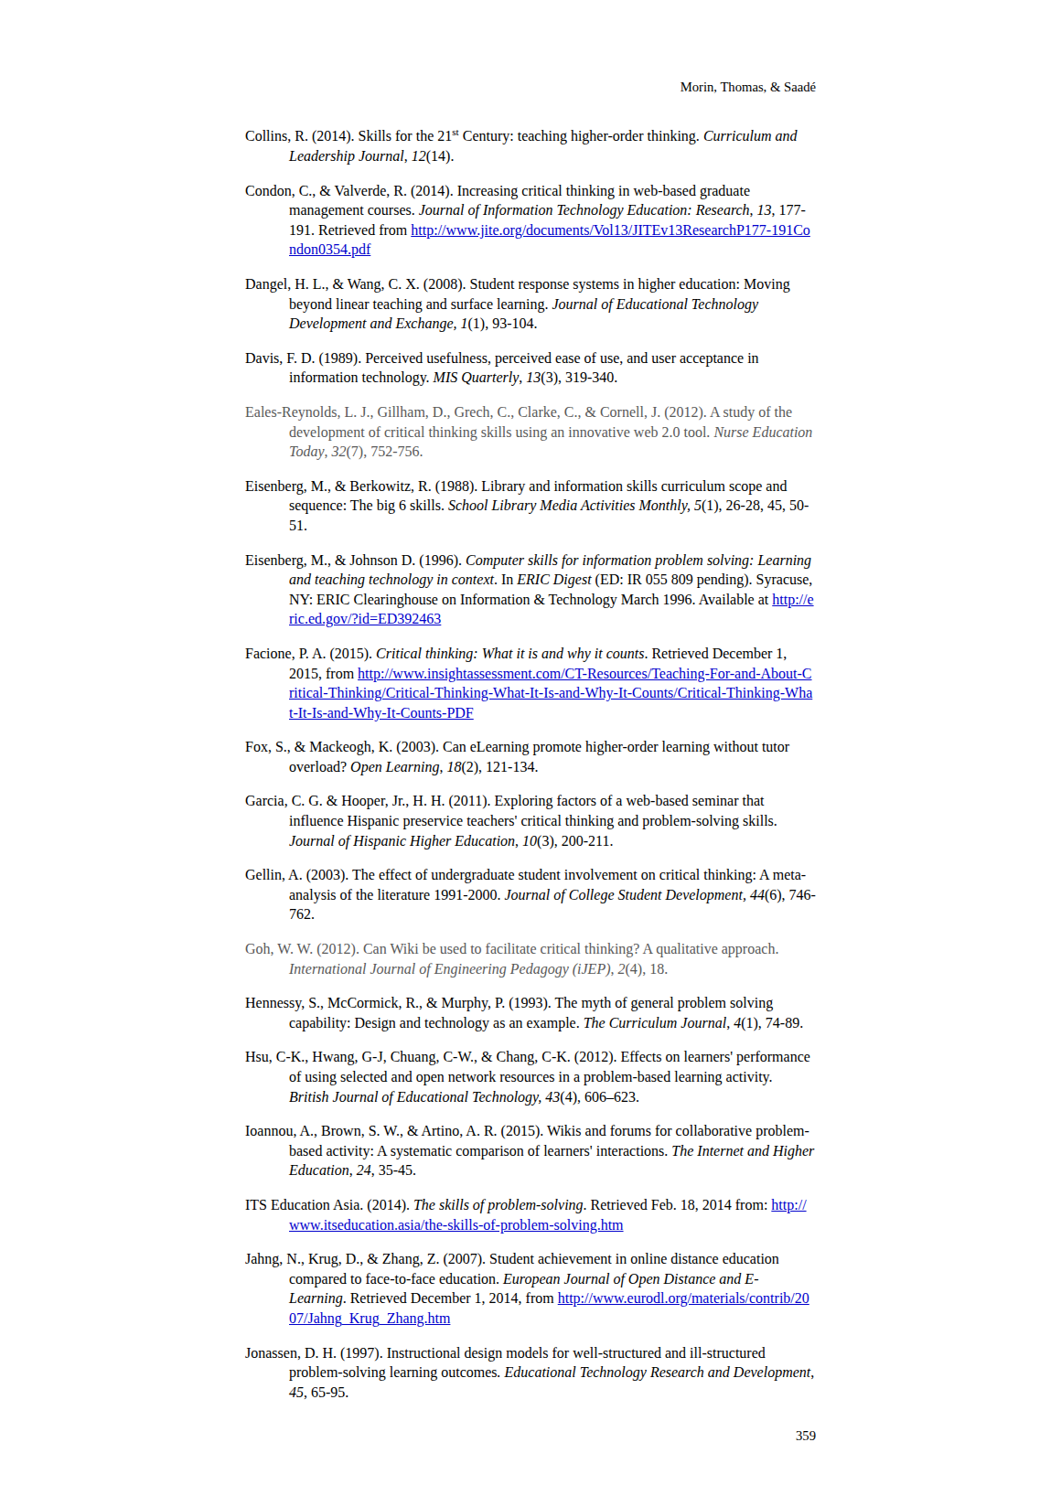Morin, Thomas, & Saadé
Collins, R. (2014). Skills for the 21st Century: teaching higher-order thinking. Curriculum and Leadership Journal, 12(14).
Condon, C., & Valverde, R. (2014). Increasing critical thinking in web-based graduate management courses. Journal of Information Technology Education: Research, 13, 177-191. Retrieved from http://www.jite.org/documents/Vol13/JITEv13ResearchP177-191Condon0354.pdf
Dangel, H. L., & Wang, C. X. (2008). Student response systems in higher education: Moving beyond linear teaching and surface learning. Journal of Educational Technology Development and Exchange, 1(1), 93-104.
Davis, F. D. (1989). Perceived usefulness, perceived ease of use, and user acceptance in information technology. MIS Quarterly, 13(3), 319-340.
Eales-Reynolds, L. J., Gillham, D., Grech, C., Clarke, C., & Cornell, J. (2012). A study of the development of critical thinking skills using an innovative web 2.0 tool. Nurse Education Today, 32(7), 752-756.
Eisenberg, M., & Berkowitz, R. (1988). Library and information skills curriculum scope and sequence: The big 6 skills. School Library Media Activities Monthly, 5(1), 26-28, 45, 50-51.
Eisenberg, M., & Johnson D. (1996). Computer skills for information problem solving: Learning and teaching technology in context. In ERIC Digest (ED: IR 055 809 pending). Syracuse, NY: ERIC Clearinghouse on Information & Technology March 1996. Available at http://eric.ed.gov/?id=ED392463
Facione, P. A. (2015). Critical thinking: What it is and why it counts. Retrieved December 1, 2015, from http://www.insightassessment.com/CT-Resources/Teaching-For-and-About-Critical-Thinking/Critical-Thinking-What-It-Is-and-Why-It-Counts/Critical-Thinking-What-It-Is-and-Why-It-Counts-PDF
Fox, S., & Mackeogh, K. (2003). Can eLearning promote higher-order learning without tutor overload? Open Learning, 18(2), 121-134.
Garcia, C. G. & Hooper, Jr., H. H. (2011). Exploring factors of a web-based seminar that influence Hispanic preservice teachers' critical thinking and problem-solving skills. Journal of Hispanic Higher Education, 10(3), 200-211.
Gellin, A. (2003). The effect of undergraduate student involvement on critical thinking: A meta-analysis of the literature 1991-2000. Journal of College Student Development, 44(6), 746-762.
Goh, W. W. (2012). Can Wiki be used to facilitate critical thinking? A qualitative approach. International Journal of Engineering Pedagogy (iJEP), 2(4), 18.
Hennessy, S., McCormick, R., & Murphy, P. (1993). The myth of general problem solving capability: Design and technology as an example. The Curriculum Journal, 4(1), 74-89.
Hsu, C-K., Hwang, G-J, Chuang, C-W., & Chang, C-K. (2012). Effects on learners' performance of using selected and open network resources in a problem-based learning activity. British Journal of Educational Technology, 43(4), 606–623.
Ioannou, A., Brown, S. W., & Artino, A. R. (2015). Wikis and forums for collaborative problem-based activity: A systematic comparison of learners' interactions. The Internet and Higher Education, 24, 35-45.
ITS Education Asia. (2014). The skills of problem-solving. Retrieved Feb. 18, 2014 from: http://www.itseducation.asia/the-skills-of-problem-solving.htm
Jahng, N., Krug, D., & Zhang, Z. (2007). Student achievement in online distance education compared to face-to-face education. European Journal of Open Distance and E-Learning. Retrieved December 1, 2014, from http://www.eurodl.org/materials/contrib/2007/Jahng_Krug_Zhang.htm
Jonassen, D. H. (1997). Instructional design models for well-structured and ill-structured problem-solving learning outcomes. Educational Technology Research and Development, 45, 65-95.
359